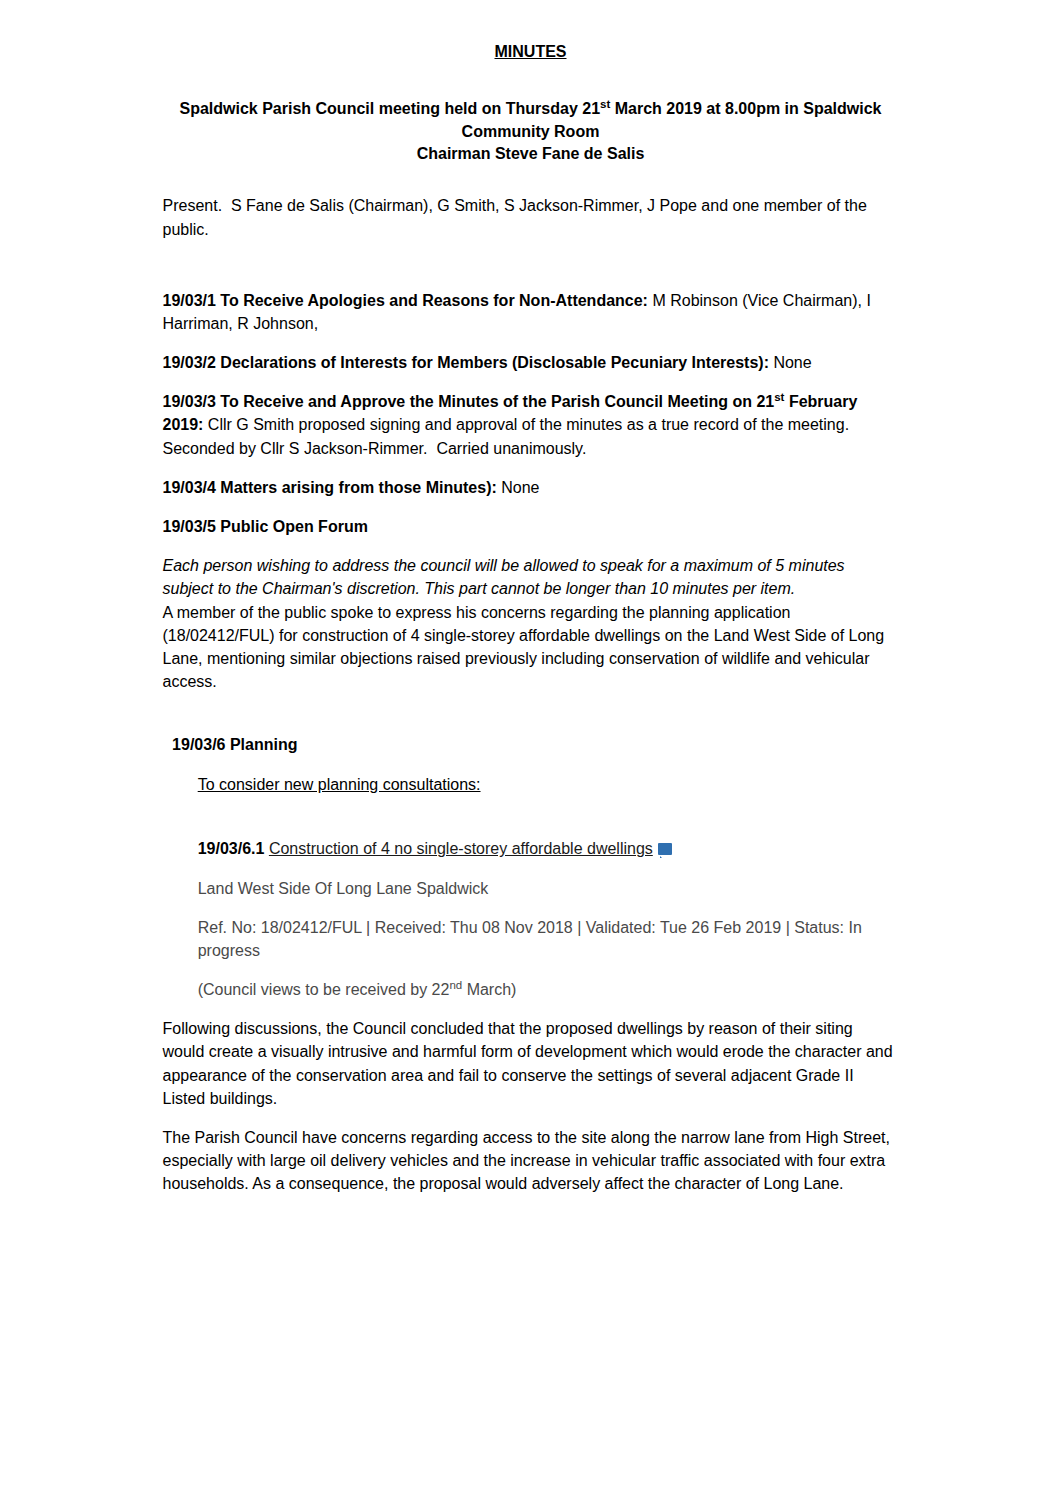MINUTES
Spaldwick Parish Council meeting held on Thursday 21st March 2019 at 8.00pm in Spaldwick Community Room
Chairman Steve Fane de Salis
Present. S Fane de Salis (Chairman), G Smith, S Jackson-Rimmer, J Pope and one member of the public.
19/03/1 To Receive Apologies and Reasons for Non-Attendance: M Robinson (Vice Chairman), I Harriman, R Johnson,
19/03/2 Declarations of Interests for Members (Disclosable Pecuniary Interests): None
19/03/3 To Receive and Approve the Minutes of the Parish Council Meeting on 21st February 2019: Cllr G Smith proposed signing and approval of the minutes as a true record of the meeting. Seconded by Cllr S Jackson-Rimmer. Carried unanimously.
19/03/4 Matters arising from those Minutes): None
19/03/5 Public Open Forum
Each person wishing to address the council will be allowed to speak for a maximum of 5 minutes subject to the Chairman's discretion. This part cannot be longer than 10 minutes per item.
A member of the public spoke to express his concerns regarding the planning application (18/02412/FUL) for construction of 4 single-storey affordable dwellings on the Land West Side of Long Lane, mentioning similar objections raised previously including conservation of wildlife and vehicular access.
19/03/6 Planning
To consider new planning consultations:
19/03/6.1 Construction of 4 no single-storey affordable dwellings
Land West Side Of Long Lane Spaldwick
Ref. No: 18/02412/FUL | Received: Thu 08 Nov 2018 | Validated: Tue 26 Feb 2019 | Status: In progress
(Council views to be received by 22nd March)
Following discussions, the Council concluded that the proposed dwellings by reason of their siting would create a visually intrusive and harmful form of development which would erode the character and appearance of the conservation area and fail to conserve the settings of several adjacent Grade II Listed buildings.
The Parish Council have concerns regarding access to the site along the narrow lane from High Street, especially with large oil delivery vehicles and the increase in vehicular traffic associated with four extra households. As a consequence, the proposal would adversely affect the character of Long Lane.